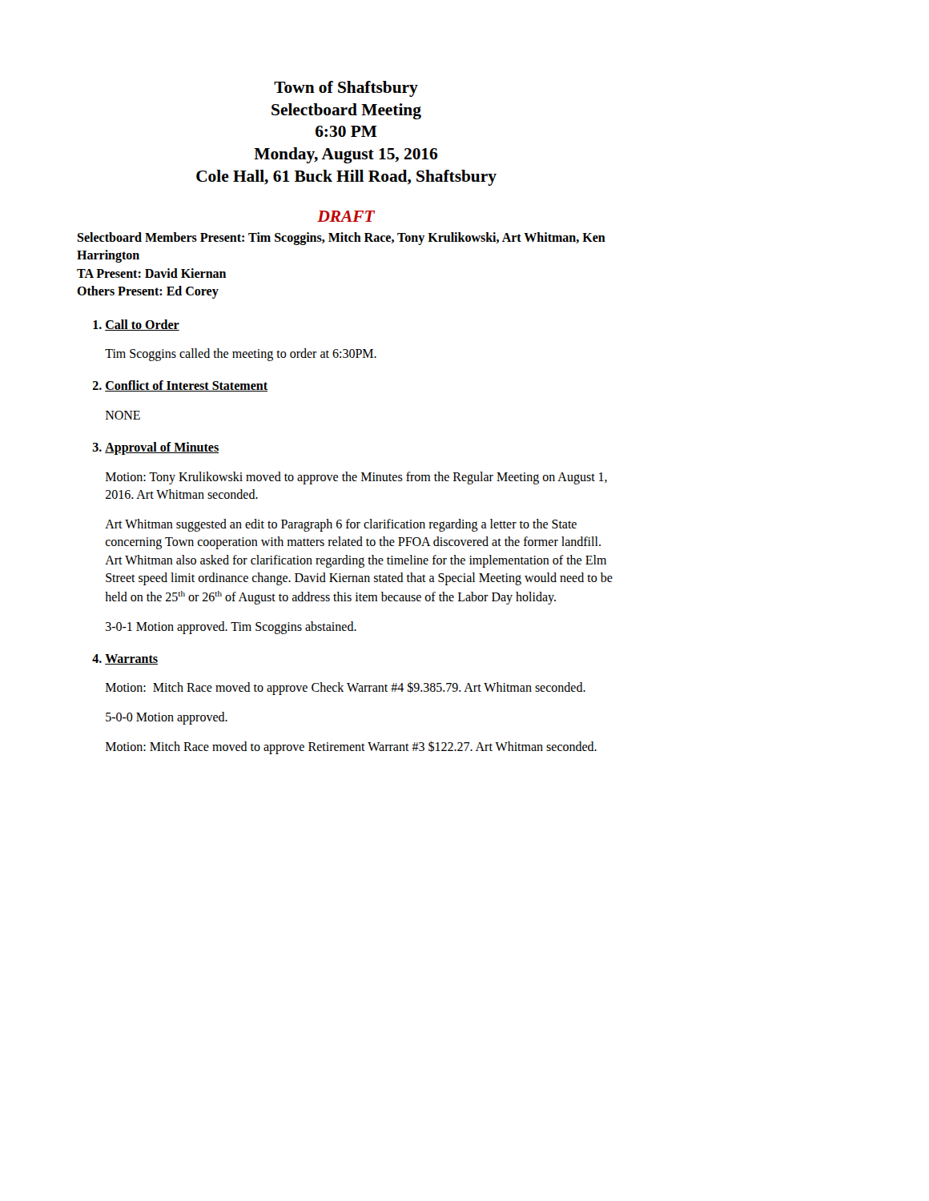Town of Shaftsbury
Selectboard Meeting
6:30 PM
Monday, August 15, 2016
Cole Hall, 61 Buck Hill Road, Shaftsbury
DRAFT
Selectboard Members Present: Tim Scoggins, Mitch Race, Tony Krulikowski, Art Whitman, Ken Harrington
TA Present: David Kiernan
Others Present: Ed Corey
Call to Order
Tim Scoggins called the meeting to order at 6:30PM.
Conflict of Interest Statement
NONE
Approval of Minutes
Motion: Tony Krulikowski moved to approve the Minutes from the Regular Meeting on August 1, 2016. Art Whitman seconded.
Art Whitman suggested an edit to Paragraph 6 for clarification regarding a letter to the State concerning Town cooperation with matters related to the PFOA discovered at the former landfill. Art Whitman also asked for clarification regarding the timeline for the implementation of the Elm Street speed limit ordinance change. David Kiernan stated that a Special Meeting would need to be held on the 25th or 26th of August to address this item because of the Labor Day holiday.
3-0-1 Motion approved. Tim Scoggins abstained.
Warrants
Motion: Mitch Race moved to approve Check Warrant #4 $9.385.79. Art Whitman seconded.
5-0-0 Motion approved.
Motion: Mitch Race moved to approve Retirement Warrant #3 $122.27. Art Whitman seconded.